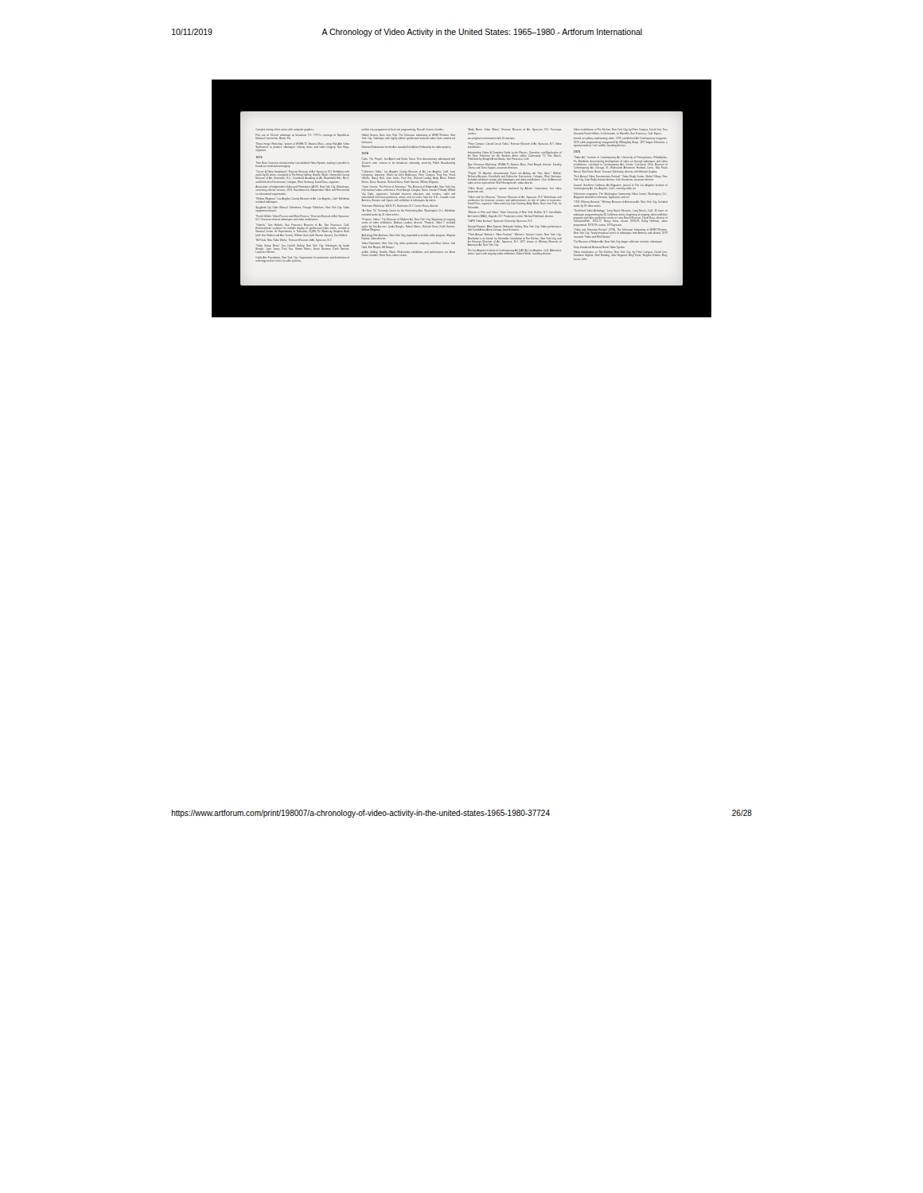10/11/2019
A Chronology of Video Activity in the United States: 1965–1980 - Artforum International
Complex mixing of live actors with computer graphics.
First use of 1/2-inch videotape on broadcast T.V.: TVTV's coverage of Republican National Convention, Miami, Fla.
"Music Image Workshop," project at WGBH-TV, Boston, Mass., using Paik-Abe Video Synthesizer to produce videotapes relating music and video imagery. Ron Hays, organizer.
1973
Time Base Corrector introduced by Consolidated Video System, making it possible to broadcast small-format imagery.
"Circuit: A Video Invitational," Everson Museum of Art, Syracuse, N.Y. Exhibition with works by 65 artists, circulated to The Henry Gallery, Seattle, Wash.; Greenville County Museum of Art, Greenville, S.C.; Cranbrook Academy of Art, Bloomfield Hills, Mich.; and Kölnischer Kunstverein, Cologne, West Germany. David Ross, organizer.
Association of Independent Video and Filmmakers (AIVF), New York City. Workshops, screening, referral services, 1974. Foundation for Independent Video and Film formed as educational organization.
"William Wegman," Los Angeles County Museum of Art, Los Angeles, Calif. Exhibition included videotapes.
Spaghetti City Video Manual, Videofreex, Praeger Publishers, New York City. Video equipment manual.
"Frank Gillette: Video Process and Meta Process," Everson Museum of Art, Syracuse, N.Y. One-man show of videotapes and video installations.
"Videola," Don Hallock, San Francisco Museum of Art, San Francisco, Calif. Environmental sculpture for multiple display of synthesized video works, created at National Center for Experiments in Television, KQED-TV. Works by Stephen Beck (with Don Hallock and Ann Turner), William Gwin (with Warner Jepson), Don Hallock.
"Bill Viola: New Video Works," Everson Museum of Art, Syracuse, N.Y.
"Video Group Show," Leo Castelli Gallery, New York City. Videotapes by Lynda Benglis, Joan Jonas, Paul Kos, Robert Morris, Bruce Nauman, Keith Sonnier, Lawrence Weiner.
Cable Arts Foundation, New York City. Organization for production and distribution of anthology and art series to cable systems,
and for encouragement of local arts programming. Russell Connor, founder.
Global Groove, Nam June Paik. The Television Laboratory at WNET/Thirteen, New York City. Videotape with highly edited synthesized material taken from commercial television.
National Endowment for the Arts awarded first Artists Fellowship for video projects.
1974
Cuba: The People, Jon Alpert and Keiko Tsuno. First documentary videotaped with 1/2-inch color camera to be broadcast nationally, aired by Public Broadcasting System.
"Collector's Video," Los Angeles County Museum of Art, Los Angeles, Calif. Jane Livingston, organizer. Works by John Baldessari, Peter Campus, Terry Fox, Frank Gillette, Nancy Holt, Joan Jonas, Paul Kos, Richard Landry, Andy Mann, Robert Morris, Bruce Nauman, Richard Serra, Keith Sonnier, William Wegman.
"Open Circuits: The Future of Television," The Museum of Modern Art, New York City. International video conference. Fred Barzyk, Douglas Davis, Gerald O'Grady, Willard Van Dyke, organizers. Included museum educators and curators, cable and educational television producers, artists, and art critics from the U.S., Canada, Latin America, Europe, and Japan, with exhibition of videotapes by artists.
Television Workshop, WXXI-TV, Rochester, N.Y. Carvin Eison, director.
"Art Now '74," Kennedy Center for the Performing Arts, Washington, D.C. Exhibition included works by 25 video artists.
"Projects: Video," The Museum of Modern Art, New York City. Beginning of ongoing series of video exhibitions. Barbara London, director. "Projects: Video I" included works by Vito Acconci, Lynda Benglis, Robert Morris, Richard Serra, Keith Sonnier, William Wegman.
Anthology Film Archives, New York City, expanded to include video program. Shigeko Kubota, video director.
Video Repertoire, New York City, video production company, with Maxi Cohen, Joel Gold, Esti Marpet, Bill Marpet.
and/or Gallery, Seattle, Wash. Multi-media exhibitions and performance art. Anne Focke, founder; None Satu, video curator.
"Andy Mann: Video Matrix," Everson Museum of Art, Syracuse, N.Y. Four-tape continu-
ous playback environment with 16 monitors.
"Peter Campus: Closed Circuit Video," Everson Museum of Art, Syracuse, N.Y. Video installations.
Independent Video: A Complete Guide to the Physics, Operation, and Application of the New Television for the Student, Artist and/or Community TV, Ken Marsh. Published by Straight Arrow Books, San Francisco, Calif.
New Television Workshop, WGBH-TV, Boston, Mass. Fred Barzyk, director; Dorothy Chiesa and Olivia Tappan, associate directors.
"Projekt '74: Aspekte internationaler Kunst am Anfang der 70er Jahre," Wallraf-Richartz-Museum, Kunsthalle and Kölnischer Kunstverein, Cologne, West Germany. Included exhibition section with videotapes and video installations. Over 40 American video artists represented. Wulf Herzogenrath, video director.
"Video Beam," projection system marketed by Advent Corporation; first video projection unit.
"Video and the Museum," Everson Museum of Art, Syracuse, N.Y. Workshops and conference for museum curators and administrators on role of video in museums. David Ross, organizer. Video works by Juan Downey, Andy Mann, Nam June Paik, Ira Schneider.
"Women in Film and Video," State University of New York, Buffalo, N.Y. Inter-Media Art Center (IMAC), Bayville, N.Y. Production center: Michael Rothbard, director.
"CAPS Video Festival," Syracuse University, Syracuse, N.Y.
Second Routine, Allan Kaprow, Stefanotti Gallery, New York City. Video performance with David Antin, Anna Canepa, Joan Schwartz.
"Third Annual Women's Video Festival," Women's Interart Center, New York City. Manhattan is an Island, Ira Schneider. Installation at The Kitchen, New York City, and the Everson Museum of Art, Syracuse, N.Y. 1977 shown at Whitney Museum of American Art, New York City.
The Los Angeles Institute of Contemporary Art (LAICA), Los Angeles, Calif. Alternative artists' space with ongoing video exhibitions. Robert Smith, founding director.
Video installations at The Kitchen, New York City, by Peter Campus, David Cort, Tina Girouard, Frank Gillette, Ira Schneider, La Mamelle, San Francisco, Calif. Experi-
mental art gallery emphasizing video. 1975 established Art Contemporary magazine. 1976 cable programming inaugurated by Willoughby Sharp. 1977 began Videozine, a taped periodical. Carl Loeffler, founding director.
1975
"Video Art," Institute of Contemporary Art, University of Pennsylvania, Philadelphia, Pa. Exhibition documenting development of video art through videotapes and video installations; circulated to Contemporary Arts Center, Cincinnati, Ohio; Museum of Contemporary Art, Chicago, Ill.; Wadsworth Atheneum, Hartford, Conn.; São Paulo Bienal, São Paulo, Brazil. Suzanne Delehanty, director, with Michael Quigley.
"First Annual Video Documentary Festival," Video Study Center, Global Village, New York City. John Reilly, festival director; Julie Gustafson, associate director.
Journal: Southern California Art Magazine, journal of The Los Angeles Institute of Contemporary Art, Los Angeles, Calif., covering video art.
Televisions magazine, The Washington Community Video Center, Washington, D.C. Magazine devoted to television, legislature, and art.
"1975 Whitney Biennial," Whitney Museum of American Art, New York City. Included works by 18 video artists.
"Southland Video Anthology," Long Beach Museum, Long Beach, Calif. 30 hours of videotape programming by 85 California artists, beginning of ongoing video exhibition program and video production center at Long Beach Museum. David Ross, director of Television/Film, 1974-77; Nancy Drew, curator 1978-79; Kathy Huffman, video programmer 1979-79; curator, 1979-present.
"Video and Television Review" (VTR), The Television Laboratory at WNET/Thirteen, New York City. Yearly broadcast series of videotapes from America and abroad. 1979 renamed "Video and Film Review."
The Museum of Modern Art, New York City, began collection of artists' videotapes.
Sony introduced Betamax Home Video System.
Video installations at The Kitchen, New York City, by Peter Campus, David Cort, Davidson Gigliotti, Noel Harding, Julia Heyward, Beryl Korot, Shigeko Kubota, Mary Lucier, John
https://www.artforum.com/print/198007/a-chronology-of-video-activity-in-the-united-states-1965-1980-37724
26/28